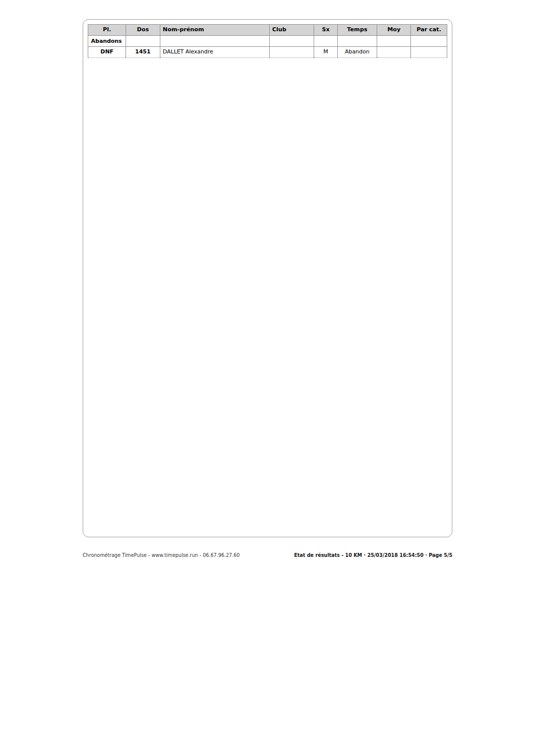| Pl. | Dos | Nom-prénom | Club | Sx | Temps | Moy | Par cat. |
| --- | --- | --- | --- | --- | --- | --- | --- |
| Abandons | | | | | | | |
| DNF | 1451 | DALLET Alexandre | | M | Abandon | | |
Chronométrage TimePulse - www.timepulse.run - 06.67.96.27.60
Etat de résultats - 10 KM · 25/03/2018 16:54:50 · Page 5/5